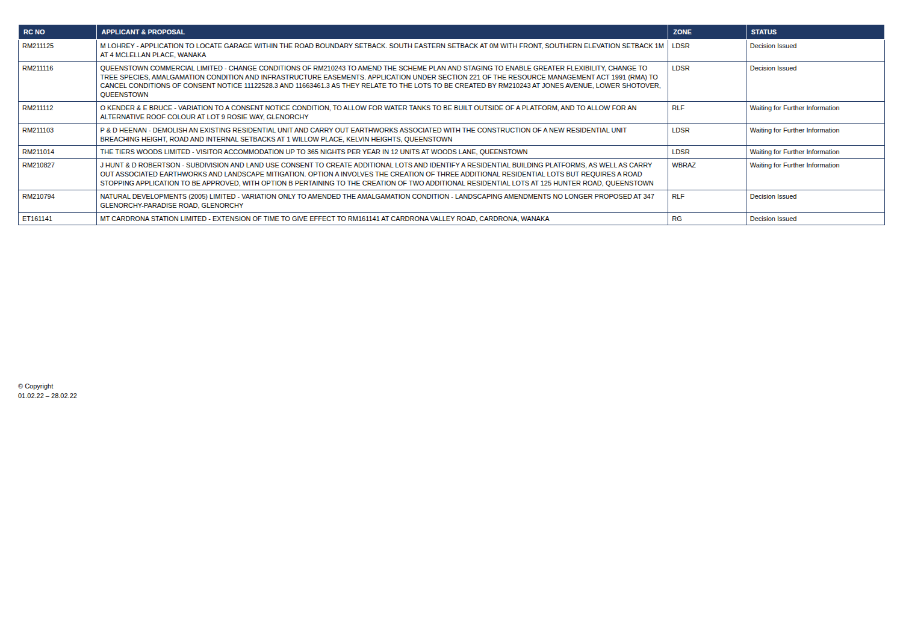| RC NO | APPLICANT & PROPOSAL | ZONE | STATUS |
| --- | --- | --- | --- |
| RM211125 | M LOHREY - APPLICATION TO LOCATE GARAGE WITHIN THE ROAD BOUNDARY SETBACK. SOUTH EASTERN SETBACK AT 0M WITH FRONT, SOUTHERN ELEVATION SETBACK 1M AT 4 MCLELLAN PLACE, WANAKA | LDSR | Decision Issued |
| RM211116 | QUEENSTOWN COMMERCIAL LIMITED - CHANGE CONDITIONS OF RM210243 TO AMEND THE SCHEME PLAN AND STAGING TO ENABLE GREATER FLEXIBILITY, CHANGE TO TREE SPECIES, AMALGAMATION CONDITION AND INFRASTRUCTURE EASEMENTS. APPLICATION UNDER SECTION 221 OF THE RESOURCE MANAGEMENT ACT 1991 (RMA) TO CANCEL CONDITIONS OF CONSENT NOTICE 11122528.3 AND 11663461.3 AS THEY RELATE TO THE LOTS TO BE CREATED BY RM210243 AT JONES AVENUE, LOWER SHOTOVER, QUEENSTOWN | LDSR | Decision Issued |
| RM211112 | O KENDER & E BRUCE - VARIATION TO A CONSENT NOTICE CONDITION, TO ALLOW FOR WATER TANKS TO BE BUILT OUTSIDE OF A PLATFORM, AND TO ALLOW FOR AN ALTERNATIVE ROOF COLOUR AT LOT 9 ROSIE WAY, GLENORCHY | RLF | Waiting for Further Information |
| RM211103 | P & D HEENAN - DEMOLISH AN EXISTING RESIDENTIAL UNIT AND CARRY OUT EARTHWORKS ASSOCIATED WITH THE CONSTRUCTION OF A NEW RESIDENTIAL UNIT BREACHING HEIGHT, ROAD AND INTERNAL SETBACKS AT 1 WILLOW PLACE, KELVIN HEIGHTS, QUEENSTOWN | LDSR | Waiting for Further Information |
| RM211014 | THE TIERS WOODS LIMITED - VISITOR ACCOMMODATION UP TO 365 NIGHTS PER YEAR IN 12 UNITS AT WOODS LANE, QUEENSTOWN | LDSR | Waiting for Further Information |
| RM210827 | J HUNT & D ROBERTSON - SUBDIVISION AND LAND USE CONSENT TO CREATE ADDITIONAL LOTS AND IDENTIFY A RESIDENTIAL BUILDING PLATFORMS, AS WELL AS CARRY OUT ASSOCIATED EARTHWORKS AND LANDSCAPE MITIGATION. OPTION A INVOLVES THE CREATION OF THREE ADDITIONAL RESIDENTIAL LOTS BUT REQUIRES A ROAD STOPPING APPLICATION TO BE APPROVED, WITH OPTION B PERTAINING TO THE CREATION OF TWO ADDITIONAL RESIDENTIAL LOTS AT 125 HUNTER ROAD, QUEENSTOWN | WBRAZ | Waiting for Further Information |
| RM210794 | NATURAL DEVELOPMENTS (2005) LIMITED - VARIATION ONLY TO AMENDED THE AMALGAMATION CONDITION - LANDSCAPING AMENDMENTS NO LONGER PROPOSED AT 347 GLENORCHY-PARADISE ROAD, GLENORCHY | RLF | Decision Issued |
| ET161141 | MT CARDRONA STATION LIMITED - EXTENSION OF TIME TO GIVE EFFECT TO RM161141 AT CARDRONA VALLEY ROAD, CARDRONA, WANAKA | RG | Decision Issued |
© Copyright
01.02.22 – 28.02.22